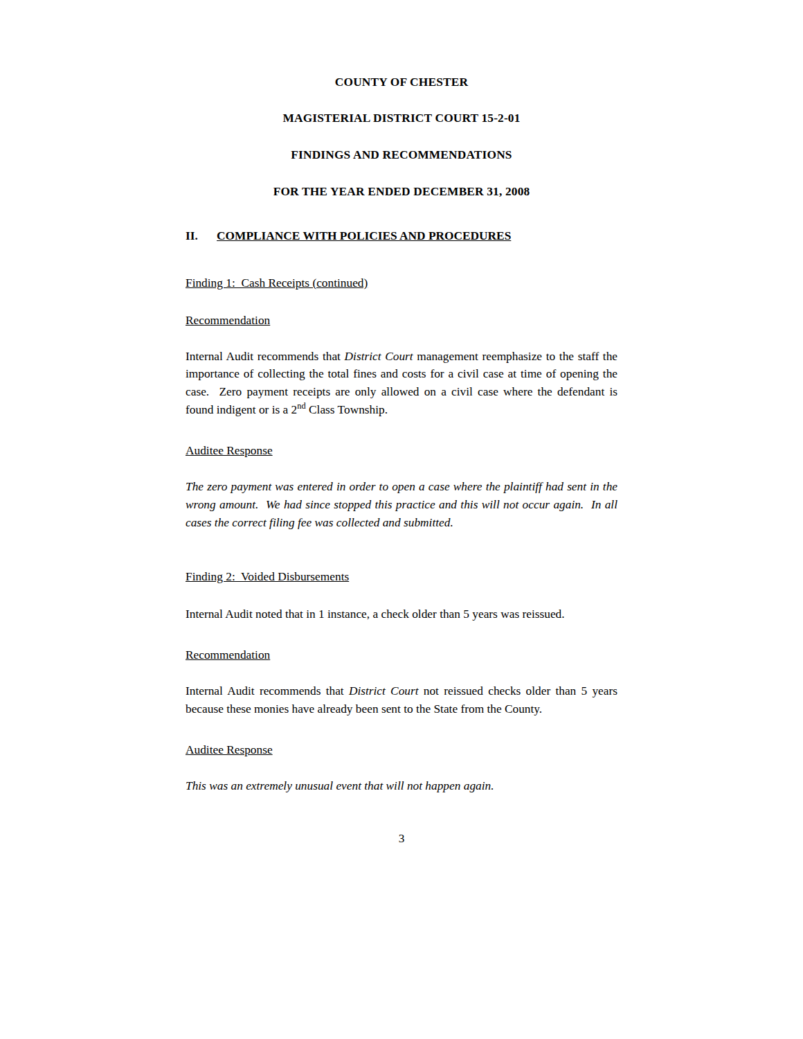COUNTY OF CHESTER
MAGISTERIAL DISTRICT COURT 15-2-01
FINDINGS AND RECOMMENDATIONS
FOR THE YEAR ENDED DECEMBER 31, 2008
II. COMPLIANCE WITH POLICIES AND PROCEDURES
Finding 1: Cash Receipts (continued)
Recommendation
Internal Audit recommends that District Court management reemphasize to the staff the importance of collecting the total fines and costs for a civil case at time of opening the case. Zero payment receipts are only allowed on a civil case where the defendant is found indigent or is a 2nd Class Township.
Auditee Response
The zero payment was entered in order to open a case where the plaintiff had sent in the wrong amount. We had since stopped this practice and this will not occur again. In all cases the correct filing fee was collected and submitted.
Finding 2: Voided Disbursements
Internal Audit noted that in 1 instance, a check older than 5 years was reissued.
Recommendation
Internal Audit recommends that District Court not reissued checks older than 5 years because these monies have already been sent to the State from the County.
Auditee Response
This was an extremely unusual event that will not happen again.
3